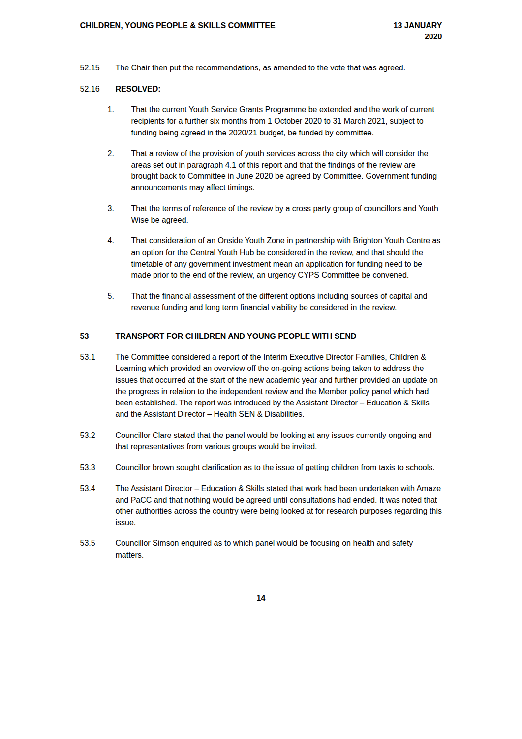Children, Young People & Skills Committee
13 January
2020
52.15
The Chair then put the recommendations, as amended to the vote that was agreed.
52.16
RESOLVED:
That the current Youth Service Grants Programme be extended and the work of current recipients for a further six months from 1 October 2020 to 31 March 2021, subject to funding being agreed in the 2020/21 budget, be funded by committee.
That a review of the provision of youth services across the city which will consider the areas set out in paragraph 4.1 of this report and that the findings of the review are brought back to Committee in June 2020 be agreed by Committee. Government funding announcements may affect timings.
That the terms of reference of the review by a cross party group of councillors and Youth Wise be agreed.
That consideration of an Onside Youth Zone in partnership with Brighton Youth Centre as an option for the Central Youth Hub be considered in the review, and that should the timetable of any government investment mean an application for funding need to be made prior to the end of the review, an urgency CYPS Committee be convened.
That the financial assessment of the different options including sources of capital and revenue funding and long term financial viability be considered in the review.
53 Transport for Children and Young People with SEND
53.1
The Committee considered a report of the Interim Executive Director Families, Children & Learning which provided an overview off the on-going actions being taken to address the issues that occurred at the start of the new academic year and further provided an update on the progress in relation to the independent review and the Member policy panel which had been established. The report was introduced by the Assistant Director – Education & Skills and the Assistant Director – Health SEN & Disabilities.
53.2
Councillor Clare stated that the panel would be looking at any issues currently ongoing and that representatives from various groups would be invited.
53.3
Councillor brown sought clarification as to the issue of getting children from taxis to schools.
53.4
The Assistant Director – Education & Skills stated that work had been undertaken with Amaze and PaCC and that nothing would be agreed until consultations had ended. It was noted that other authorities across the country were being looked at for research purposes regarding this issue.
53.5
Councillor Simson enquired as to which panel would be focusing on health and safety matters.
14